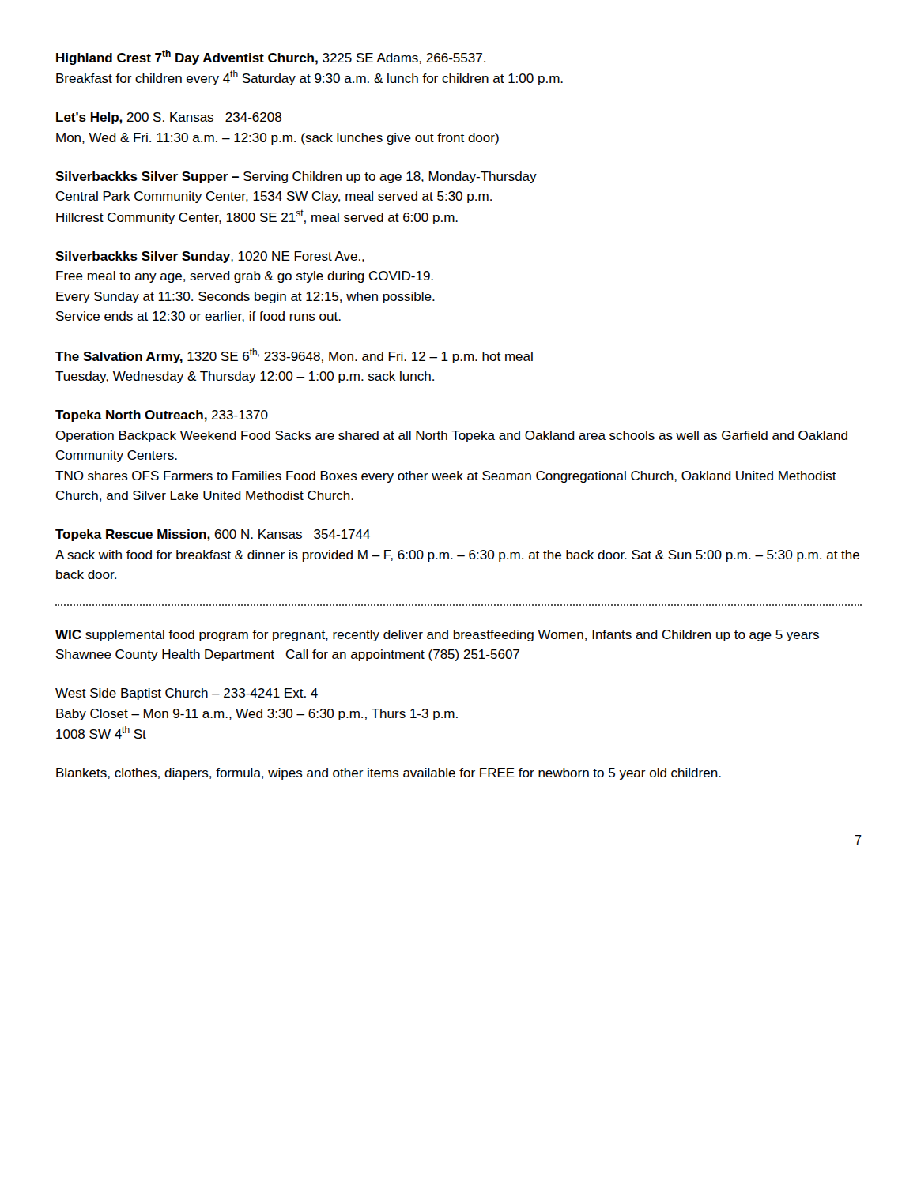Highland Crest 7th Day Adventist Church, 3225 SE Adams, 266-5537.
Breakfast for children every 4th Saturday at 9:30 a.m. & lunch for children at 1:00 p.m.
Let's Help, 200 S. Kansas 234-6208
Mon, Wed & Fri. 11:30 a.m. – 12:30 p.m. (sack lunches give out front door)
Silverbackks Silver Supper – Serving Children up to age 18, Monday-Thursday
Central Park Community Center, 1534 SW Clay, meal served at 5:30 p.m.
Hillcrest Community Center, 1800 SE 21st, meal served at 6:00 p.m.
Silverbackks Silver Sunday, 1020 NE Forest Ave.,
Free meal to any age, served grab & go style during COVID-19.
Every Sunday at 11:30. Seconds begin at 12:15, when possible.
Service ends at 12:30 or earlier, if food runs out.
The Salvation Army, 1320 SE 6th, 233-9648, Mon. and Fri. 12 – 1 p.m. hot meal
Tuesday, Wednesday & Thursday 12:00 – 1:00 p.m. sack lunch.
Topeka North Outreach, 233-1370
Operation Backpack Weekend Food Sacks are shared at all North Topeka and Oakland area schools as well as Garfield and Oakland Community Centers.
TNO shares OFS Farmers to Families Food Boxes every other week at Seaman Congregational Church, Oakland United Methodist Church, and Silver Lake United Methodist Church.
Topeka Rescue Mission, 600 N. Kansas 354-1744
A sack with food for breakfast & dinner is provided M – F, 6:00 p.m. – 6:30 p.m. at the back door. Sat & Sun 5:00 p.m. – 5:30 p.m. at the back door.
WIC supplemental food program for pregnant, recently deliver and breastfeeding Women, Infants and Children up to age 5 years
Shawnee County Health Department Call for an appointment (785) 251-5607
West Side Baptist Church – 233-4241 Ext. 4
Baby Closet – Mon 9-11 a.m., Wed 3:30 – 6:30 p.m., Thurs 1-3 p.m.
1008 SW 4th St
Blankets, clothes, diapers, formula, wipes and other items available for FREE for newborn to 5 year old children.
7